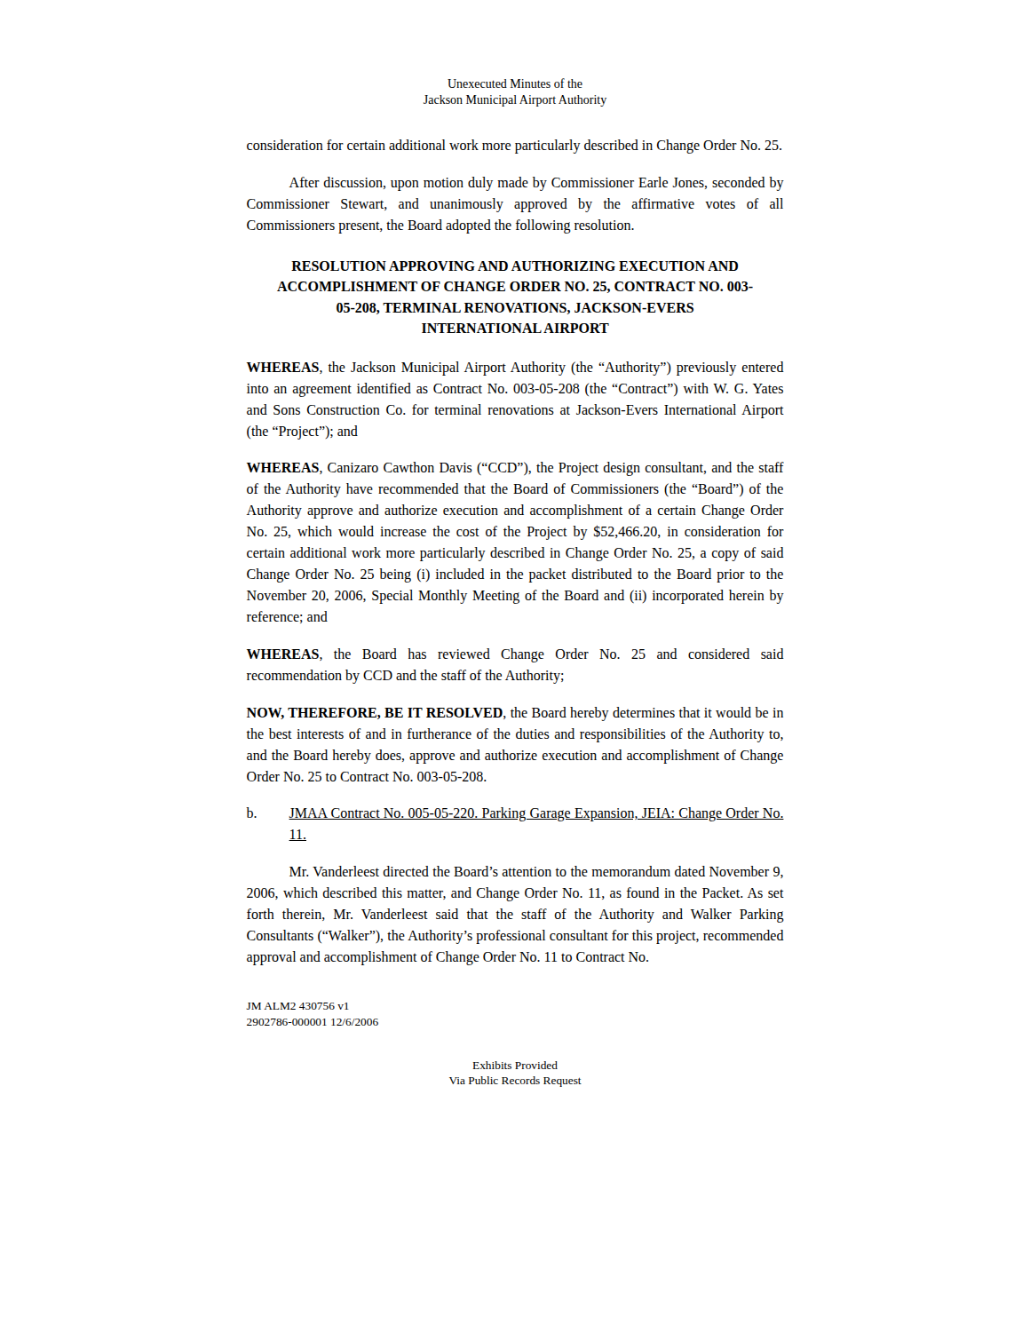Unexecuted Minutes of the
Jackson Municipal Airport Authority
consideration for certain additional work more particularly described in Change Order No. 25.
After discussion, upon motion duly made by Commissioner Earle Jones, seconded by Commissioner Stewart, and unanimously approved by the affirmative votes of all Commissioners present, the Board adopted the following resolution.
Resolution Approving and Authorizing Execution and Accomplishment of Change Order No. 25, Contract No. 003-05-208, Terminal Renovations, Jackson-Evers International Airport
WHEREAS, the Jackson Municipal Airport Authority (the “Authority”) previously entered into an agreement identified as Contract No. 003-05-208 (the “Contract”) with W. G. Yates and Sons Construction Co. for terminal renovations at Jackson-Evers International Airport (the “Project”); and
WHEREAS, Canizaro Cawthon Davis (“CCD”), the Project design consultant, and the staff of the Authority have recommended that the Board of Commissioners (the “Board”) of the Authority approve and authorize execution and accomplishment of a certain Change Order No. 25, which would increase the cost of the Project by $52,466.20, in consideration for certain additional work more particularly described in Change Order No. 25, a copy of said Change Order No. 25 being (i) included in the packet distributed to the Board prior to the November 20, 2006, Special Monthly Meeting of the Board and (ii) incorporated herein by reference; and
WHEREAS, the Board has reviewed Change Order No. 25 and considered said recommendation by CCD and the staff of the Authority;
NOW, THEREFORE, BE IT RESOLVED, the Board hereby determines that it would be in the best interests of and in furtherance of the duties and responsibilities of the Authority to, and the Board hereby does, approve and authorize execution and accomplishment of Change Order No. 25 to Contract No. 003-05-208.
b.
JMAA Contract No. 005-05-220. Parking Garage Expansion, JEIA: Change Order No. 11.
Mr. Vanderleest directed the Board’s attention to the memorandum dated November 9, 2006, which described this matter, and Change Order No. 11, as found in the Packet. As set forth therein, Mr. Vanderleest said that the staff of the Authority and Walker Parking Consultants (“Walker”), the Authority’s professional consultant for this project, recommended approval and accomplishment of Change Order No. 11 to Contract No.
JM ALM2 430756 v1
2902786-000001 12/6/2006
Exhibits Provided
Via Public Records Request